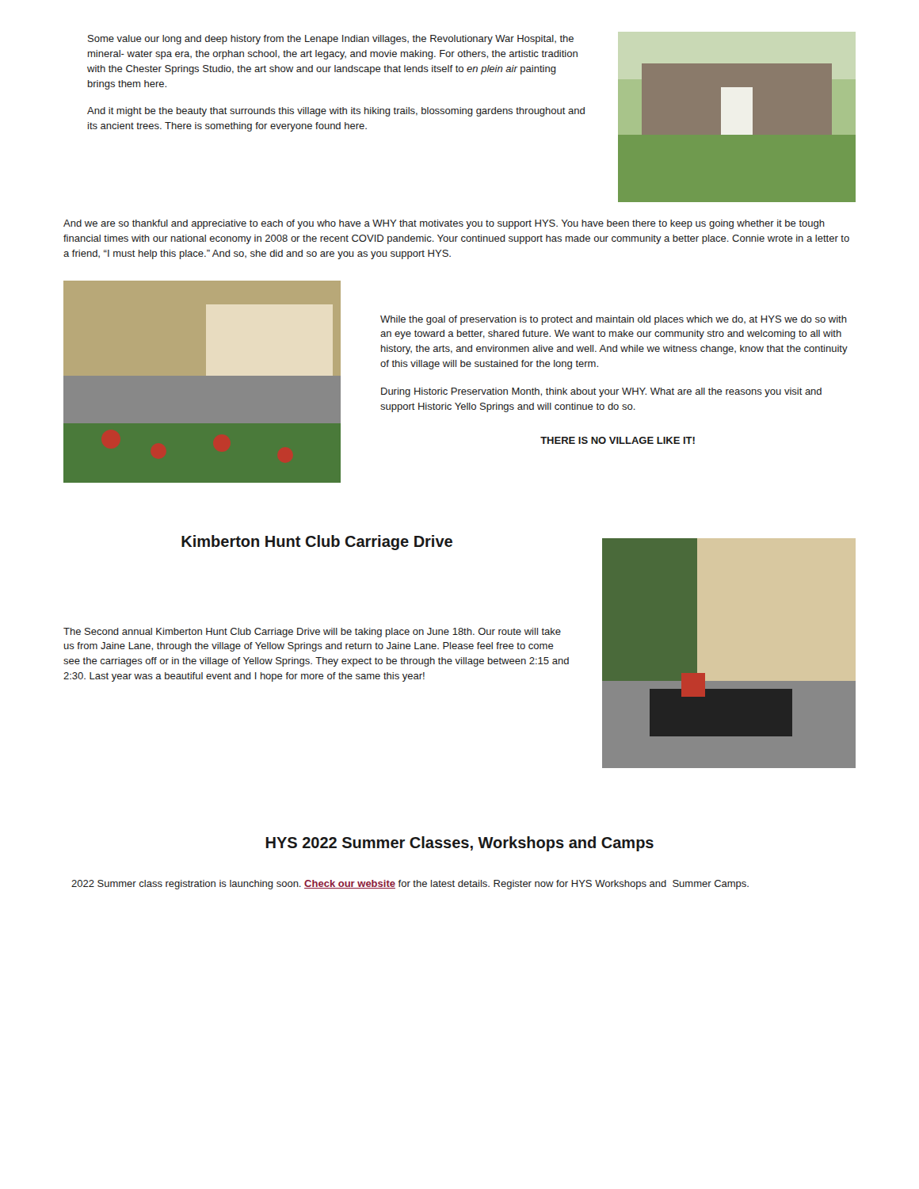Some value our long and deep history from the Lenape Indian villages, the Revolutionary War Hospital, the mineral- water spa era, the orphan school, the art legacy, and movie making. For others, the artistic tradition with the Chester Springs Studio, the art show and our landscape that lends itself to en plein air painting brings them here.
And it might be the beauty that surrounds this village with its hiking trails, blossoming gardens throughout and its ancient trees. There is something for everyone found here.
And we are so thankful and appreciative to each of you who have a WHY that motivates you to support HYS. You have been there to keep us going whether it be tough financial times with our national economy in 2008 or the recent COVID pandemic. Your continued support has made our community a better place. Connie wrote in a letter to a friend, “I must help this place.” And so, she did and so are you as you support HYS.
While the goal of preservation is to protect and maintain old places which we do, at HYS we do so with an eye toward a better, shared future. We want to make our community stro and welcoming to all with history, the arts, and environmen alive and well. And while we witness change, know that the continuity of this village will be sustained for the long term.
During Historic Preservation Month, think about your WHY. What are all the reasons you visit and support Historic Yello Springs and will continue to do so.
THERE IS NO VILLAGE LIKE IT!
Kimberton Hunt Club Carriage Drive
The Second annual Kimberton Hunt Club Carriage Drive will be taking place on June 18th. Our route will take us from Jaine Lane, through the village of Yellow Springs and return to Jaine Lane. Please feel free to come see the carriages off or in the village of Yellow Springs. They expect to be through the village between 2:15 and 2:30. Last year was a beautiful event and I hope for more of the same this year!
HYS 2022 Summer Classes, Workshops and Camps
2022 Summer class registration is launching soon. Check our website for the latest details. Register now for HYS Workshops and Summer Camps.